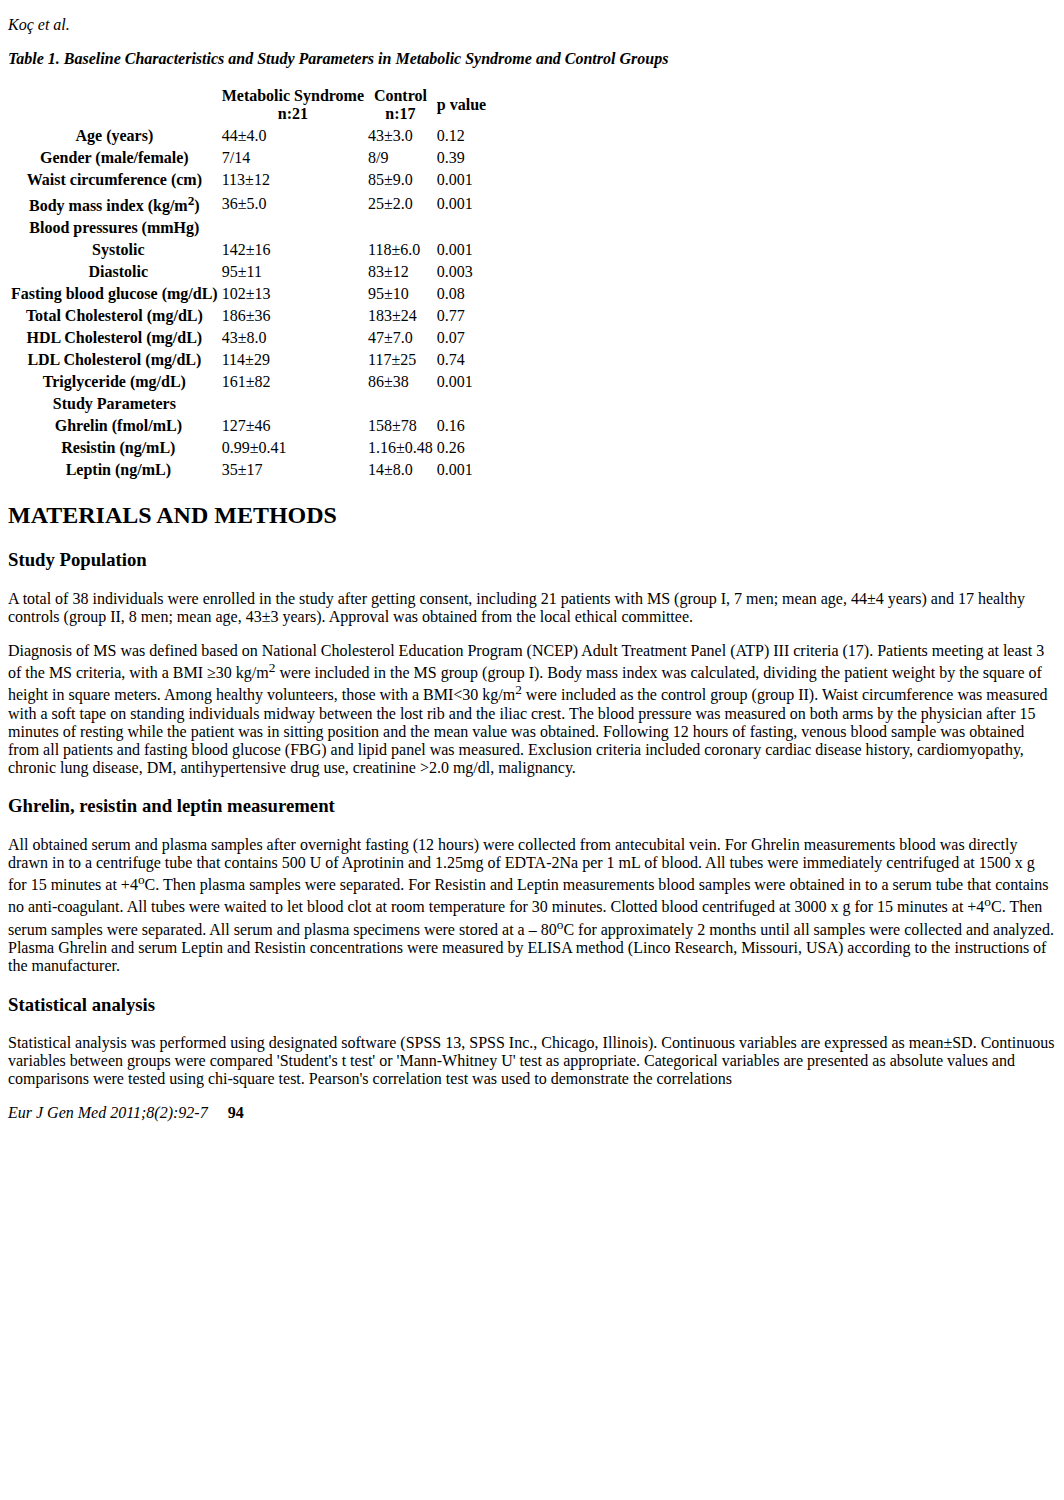Koç et al.
Table 1. Baseline Characteristics and Study Parameters in Metabolic Syndrome and Control Groups
| | Metabolic Syndrome n:21 | Control n:17 | p value |
| --- | --- | --- | --- |
| Age (years) | 44±4.0 | 43±3.0 | 0.12 |
| Gender (male/female) | 7/14 | 8/9 | 0.39 |
| Waist circumference (cm) | 113±12 | 85±9.0 | 0.001 |
| Body mass index (kg/m 2 ) | 36±5.0 | 25±2.0 | 0.001 |
| Blood pressures (mmHg) | | | |
| Systolic | 142±16 | 118±6.0 | 0.001 |
| Diastolic | 95±11 | 83±12 | 0.003 |
| Fasting blood glucose (mg/dL) | 102±13 | 95±10 | 0.08 |
| Total Cholesterol (mg/dL) | 186±36 | 183±24 | 0.77 |
| HDL Cholesterol (mg/dL) | 43±8.0 | 47±7.0 | 0.07 |
| LDL Cholesterol (mg/dL) | 114±29 | 117±25 | 0.74 |
| Triglyceride (mg/dL) | 161±82 | 86±38 | 0.001 |
| Study Parameters | | | |
| Ghrelin (fmol/mL) | 127±46 | 158±78 | 0.16 |
| Resistin (ng/mL) | 0.99±0.41 | 1.16±0.48 | 0.26 |
| Leptin (ng/mL) | 35±17 | 14±8.0 | 0.001 |
MATERIALS AND METHODS
Study Population
A total of 38 individuals were enrolled in the study after getting consent, including 21 patients with MS (group I, 7 men; mean age, 44±4 years) and 17 healthy controls (group II, 8 men; mean age, 43±3 years). Approval was obtained from the local ethical committee.
Diagnosis of MS was defined based on National Cholesterol Education Program (NCEP) Adult Treatment Panel (ATP) III criteria (17). Patients meeting at least 3 of the MS criteria, with a BMI ≥30 kg/m2 were included in the MS group (group I). Body mass index was calculated, dividing the patient weight by the square of height in square meters. Among healthy volunteers, those with a BMI<30 kg/m2 were included as the control group (group II). Waist circumference was measured with a soft tape on standing individuals midway between the lost rib and the iliac crest. The blood pressure was measured on both arms by the physician after 15 minutes of resting while the patient was in sitting position and the mean value was obtained. Following 12 hours of fasting, venous blood sample was obtained from all patients and fasting blood glucose (FBG) and lipid panel was measured. Exclusion criteria included coronary cardiac disease history, cardiomyopathy, chronic lung disease, DM, antihypertensive drug use, creatinine >2.0 mg/dl, malignancy.
Ghrelin, resistin and leptin measurement
All obtained serum and plasma samples after overnight fasting (12 hours) were collected from antecubital vein. For Ghrelin measurements blood was directly drawn in to a centrifuge tube that contains 500 U of Aprotinin and 1.25mg of EDTA-2Na per 1 mL of blood. All tubes were immediately centrifuged at 1500 x g for 15 minutes at +4oC. Then plasma samples were separated. For Resistin and Leptin measurements blood samples were obtained in to a serum tube that contains no anti-coagulant. All tubes were waited to let blood clot at room temperature for 30 minutes. Clotted blood centrifuged at 3000 x g for 15 minutes at +4oC. Then serum samples were separated. All serum and plasma specimens were stored at a – 80oC for approximately 2 months until all samples were collected and analyzed. Plasma Ghrelin and serum Leptin and Resistin concentrations were measured by ELISA method (Linco Research, Missouri, USA) according to the instructions of the manufacturer.
Statistical analysis
Statistical analysis was performed using designated software (SPSS 13, SPSS Inc., Chicago, Illinois). Continuous variables are expressed as mean±SD. Continuous variables between groups were compared 'Student's t test' or 'Mann-Whitney U' test as appropriate. Categorical variables are presented as absolute values and comparisons were tested using chi-square test. Pearson's correlation test was used to demonstrate the correlations
Eur J Gen Med 2011;8(2):92-7 94